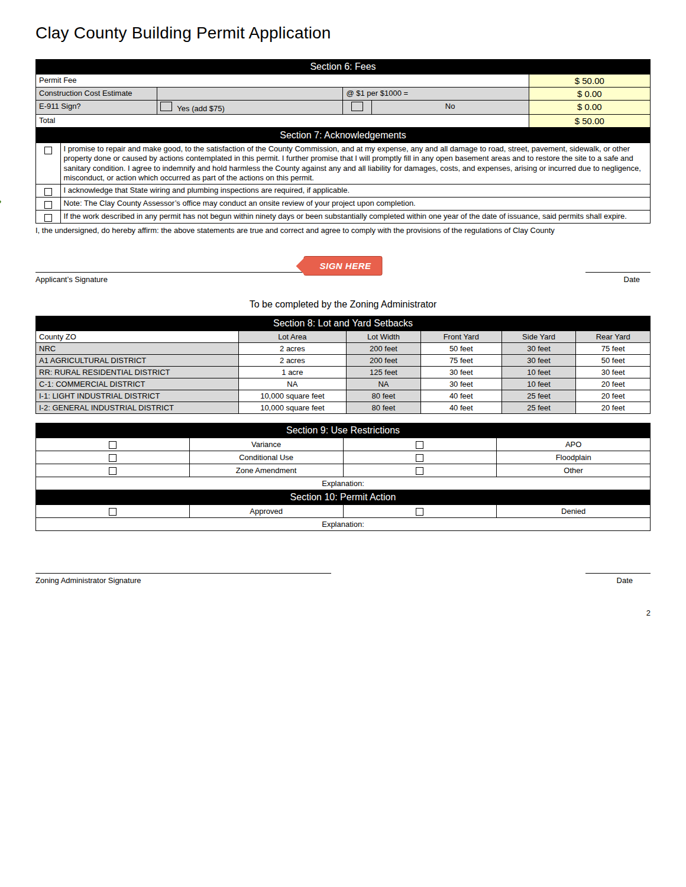Clay County Building Permit Application
| Section 6: Fees |
| Permit Fee | $ 50.00 |
| Construction Cost Estimate | | @ $1 per $1000 = | $ 0.00 |
| E-911 Sign? | Yes (add $75) | | No | $ 0.00 |
| Total | $ 50.00 |
| Section 7: Acknowledgements |
| | I promise to repair and make good, to the satisfaction of the County Commission, and at my expense, any and all damage to road, street, pavement, sidewalk, or other property done or caused by actions contemplated in this permit. I further promise that I will promptly fill in any open basement areas and to restore the site to a safe and sanitary condition. I agree to indemnify and hold harmless the County against any and all liability for damages, costs, and expenses, arising or incurred due to negligence, misconduct, or action which occurred as part of the actions on this permit. |
| | I acknowledge that State wiring and plumbing inspections are required, if applicable. |
| | Note: The Clay County Assessor’s office may conduct an onsite review of your project upon completion. |
| | If the work described in any permit has not begun within ninety days or been substantially completed within one year of the date of issuance, said permits shall expire. |
I, the undersigned, do hereby affirm: the above statements are true and correct and agree to comply with the provisions of the regulations of Clay County
SIGN HERE
Applicant’s Signature Date
To be completed by the Zoning Administrator
| Section 8: Lot and Yard Setbacks |
| County ZO | Lot Area | Lot Width | Front Yard | Side Yard | Rear Yard |
| NRC | 2 acres | 200 feet | 50 feet | 30 feet | 75 feet |
| A1 AGRICULTURAL DISTRICT | 2 acres | 200 feet | 75 feet | 30 feet | 50 feet |
| RR: RURAL RESIDENTIAL DISTRICT | 1 acre | 125 feet | 30 feet | 10 feet | 30 feet |
| C-1: COMMERCIAL DISTRICT | NA | NA | 30 feet | 10 feet | 20 feet |
| I-1: LIGHT INDUSTRIAL DISTRICT | 10,000 square feet | 80 feet | 40 feet | 25 feet | 20 feet |
| I-2: GENERAL INDUSTRIAL DISTRICT | 10,000 square feet | 80 feet | 40 feet | 25 feet | 20 feet |
| Section 9: Use Restrictions |
| | Variance | | APO |
| | Conditional Use | | Floodplain |
| | Zone Amendment | | Other |
| Explanation: |
| Section 10: Permit Action |
| | Approved | | Denied |
| Explanation: |
Zoning Administrator Signature Date
2